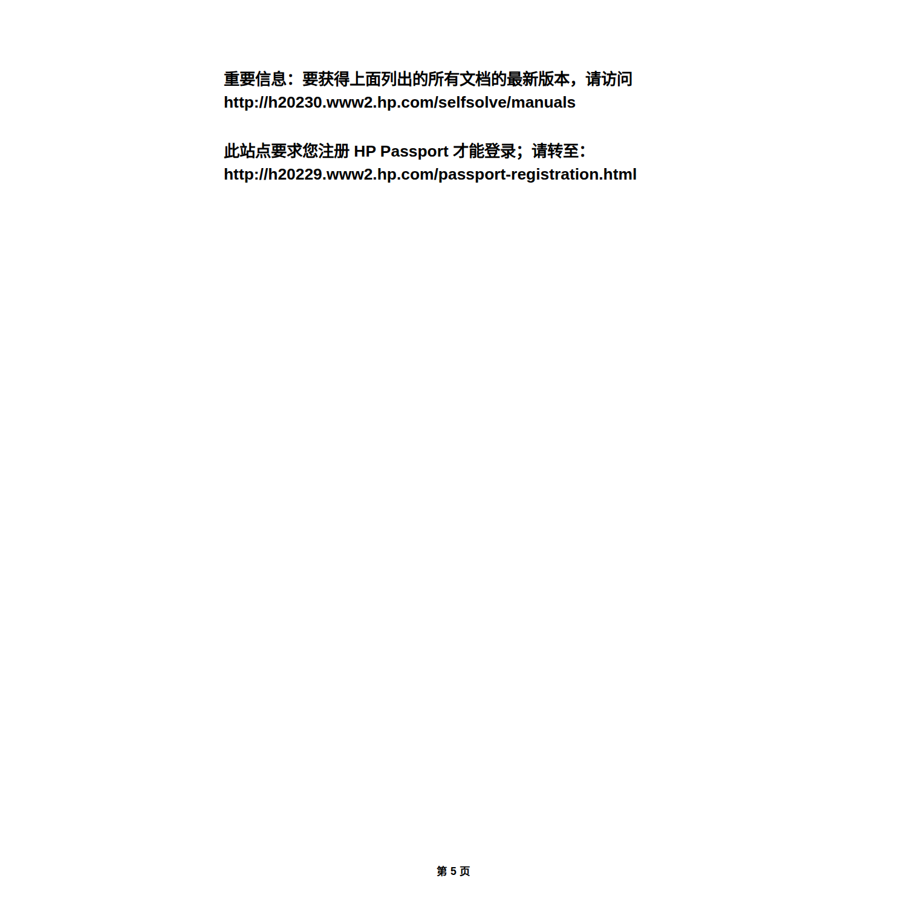重要信息：要获得上面列出的所有文档的最新版本，请访问
http://h20230.www2.hp.com/selfsolve/manuals
此站点要求您注册 HP Passport 才能登录；请转至：
http://h20229.www2.hp.com/passport-registration.html
第 5 页